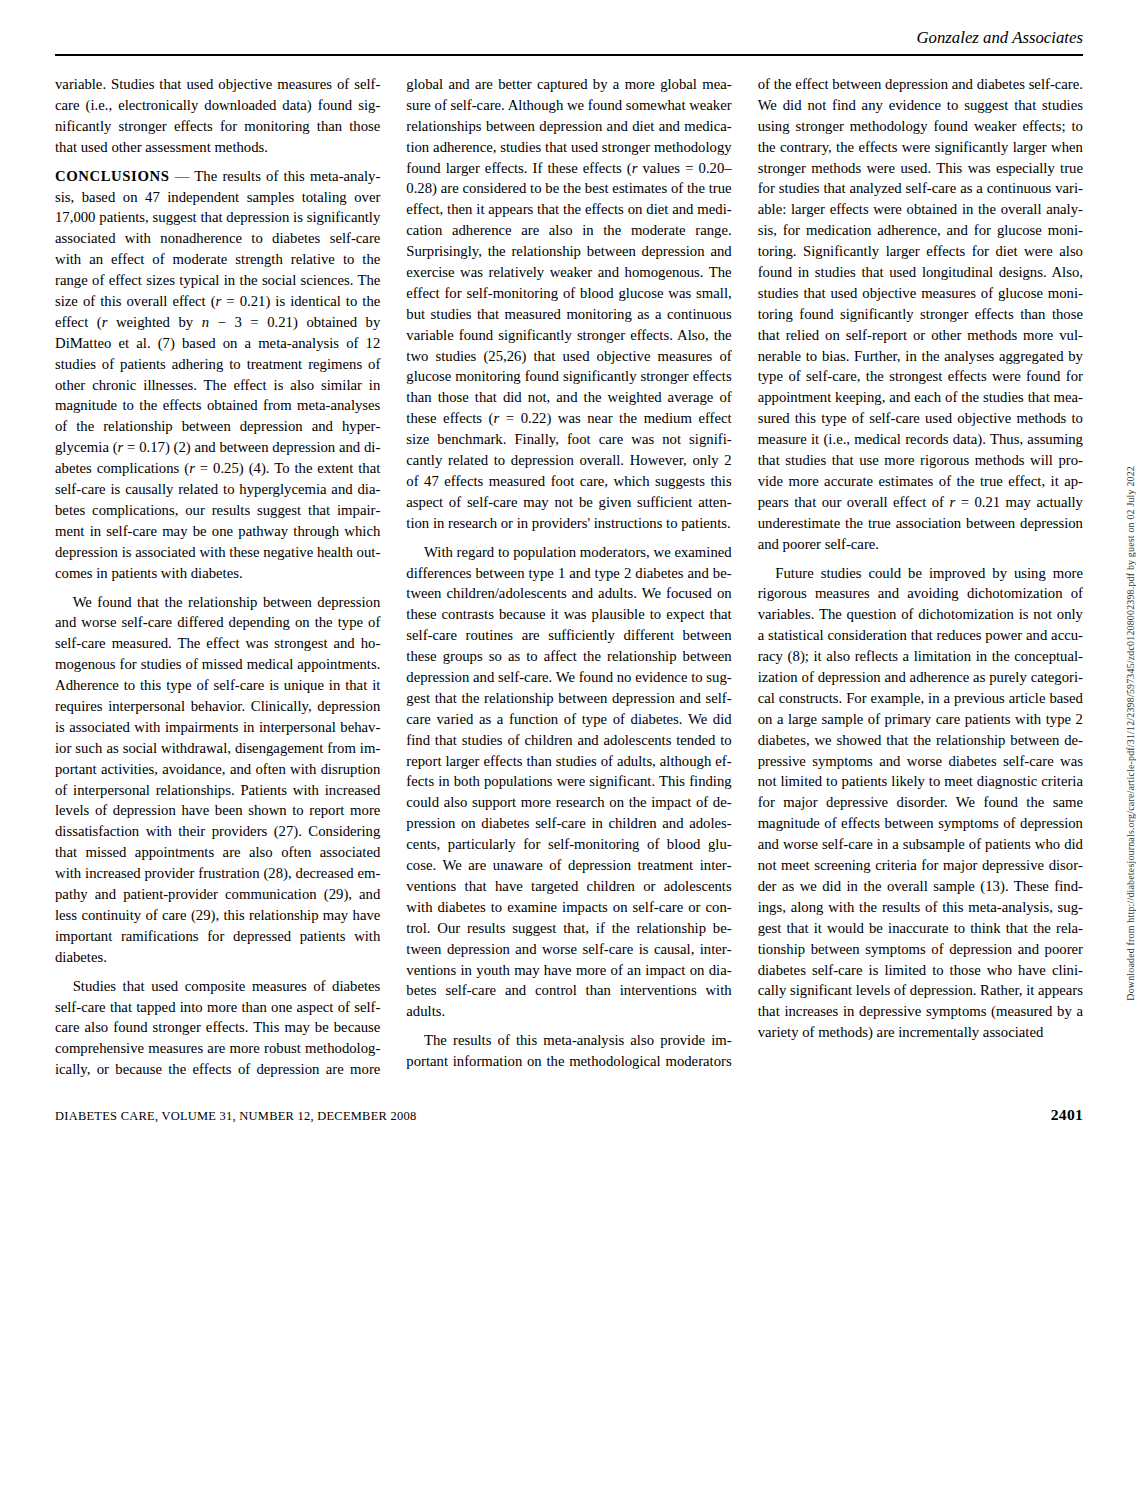Gonzalez and Associates
variable. Studies that used objective measures of self-care (i.e., electronically downloaded data) found significantly stronger effects for monitoring than those that used other assessment methods.
CONCLUSIONS — The results of this meta-analysis, based on 47 independent samples totaling over 17,000 patients, suggest that depression is significantly associated with nonadherence to diabetes self-care with an effect of moderate strength relative to the range of effect sizes typical in the social sciences. The size of this overall effect (r = 0.21) is identical to the effect (r weighted by n − 3 = 0.21) obtained by DiMatteo et al. (7) based on a meta-analysis of 12 studies of patients adhering to treatment regimens of other chronic illnesses. The effect is also similar in magnitude to the effects obtained from meta-analyses of the relationship between depression and hyperglycemia (r = 0.17) (2) and between depression and diabetes complications (r = 0.25) (4). To the extent that self-care is causally related to hyperglycemia and diabetes complications, our results suggest that impairment in self-care may be one pathway through which depression is associated with these negative health outcomes in patients with diabetes.
We found that the relationship between depression and worse self-care differed depending on the type of self-care measured. The effect was strongest and homogenous for studies of missed medical appointments. Adherence to this type of self-care is unique in that it requires interpersonal behavior. Clinically, depression is associated with impairments in interpersonal behavior such as social withdrawal, disengagement from important activities, avoidance, and often with disruption of interpersonal relationships. Patients with increased levels of depression have been shown to report more dissatisfaction with their providers (27). Considering that missed appointments are also often associated with increased provider frustration (28), decreased empathy and patient-provider communication (29), and less continuity of care (29), this relationship may have important ramifications for depressed patients with diabetes.
Studies that used composite measures of diabetes self-care that tapped into more than one aspect of self-care also found stronger effects. This may be because comprehensive measures are more robust methodologically, or because the effects of depression are more global and are better captured by a more global measure of self-care. Although we found somewhat weaker relationships between depression and diet and medication adherence, studies that used stronger methodology found larger effects. If these effects (r values = 0.20–0.28) are considered to be the best estimates of the true effect, then it appears that the effects on diet and medication adherence are also in the moderate range. Surprisingly, the relationship between depression and exercise was relatively weaker and homogenous. The effect for self-monitoring of blood glucose was small, but studies that measured monitoring as a continuous variable found significantly stronger effects. Also, the two studies (25,26) that used objective measures of glucose monitoring found significantly stronger effects than those that did not, and the weighted average of these effects (r = 0.22) was near the medium effect size benchmark. Finally, foot care was not significantly related to depression overall. However, only 2 of 47 effects measured foot care, which suggests this aspect of self-care may not be given sufficient attention in research or in providers' instructions to patients.
With regard to population moderators, we examined differences between type 1 and type 2 diabetes and between children/adolescents and adults. We focused on these contrasts because it was plausible to expect that self-care routines are sufficiently different between these groups so as to affect the relationship between depression and self-care. We found no evidence to suggest that the relationship between depression and self-care varied as a function of type of diabetes. We did find that studies of children and adolescents tended to report larger effects than studies of adults, although effects in both populations were significant. This finding could also support more research on the impact of depression on diabetes self-care in children and adolescents, particularly for self-monitoring of blood glucose. We are unaware of depression treatment interventions that have targeted children or adolescents with diabetes to examine impacts on self-care or control. Our results suggest that, if the relationship between depression and worse self-care is causal, interventions in youth may have more of an impact on diabetes self-care and control than interventions with adults.
The results of this meta-analysis also provide important information on the methodological moderators of the effect between depression and diabetes self-care. We did not find any evidence to suggest that studies using stronger methodology found weaker effects; to the contrary, the effects were significantly larger when stronger methods were used. This was especially true for studies that analyzed self-care as a continuous variable: larger effects were obtained in the overall analysis, for medication adherence, and for glucose monitoring. Significantly larger effects for diet were also found in studies that used longitudinal designs. Also, studies that used objective measures of glucose monitoring found significantly stronger effects than those that relied on self-report or other methods more vulnerable to bias. Further, in the analyses aggregated by type of self-care, the strongest effects were found for appointment keeping, and each of the studies that measured this type of self-care used objective methods to measure it (i.e., medical records data). Thus, assuming that studies that use more rigorous methods will provide more accurate estimates of the true effect, it appears that our overall effect of r = 0.21 may actually underestimate the true association between depression and poorer self-care.
Future studies could be improved by using more rigorous measures and avoiding dichotomization of variables. The question of dichotomization is not only a statistical consideration that reduces power and accuracy (8); it also reflects a limitation in the conceptualization of depression and adherence as purely categorical constructs. For example, in a previous article based on a large sample of primary care patients with type 2 diabetes, we showed that the relationship between depressive symptoms and worse diabetes self-care was not limited to patients likely to meet diagnostic criteria for major depressive disorder. We found the same magnitude of effects between symptoms of depression and worse self-care in a subsample of patients who did not meet screening criteria for major depressive disorder as we did in the overall sample (13). These findings, along with the results of this meta-analysis, suggest that it would be inaccurate to think that the relationship between symptoms of depression and poorer diabetes self-care is limited to those who have clinically significant levels of depression. Rather, it appears that increases in depressive symptoms (measured by a variety of methods) are incrementally associated
Diabetes Care, volume 31, number 12, December 2008
2401
Downloaded from http://diabetesjournals.org/care/article-pdf/31/12/2398/597345/zdc01208002398.pdf by guest on 02 July 2022